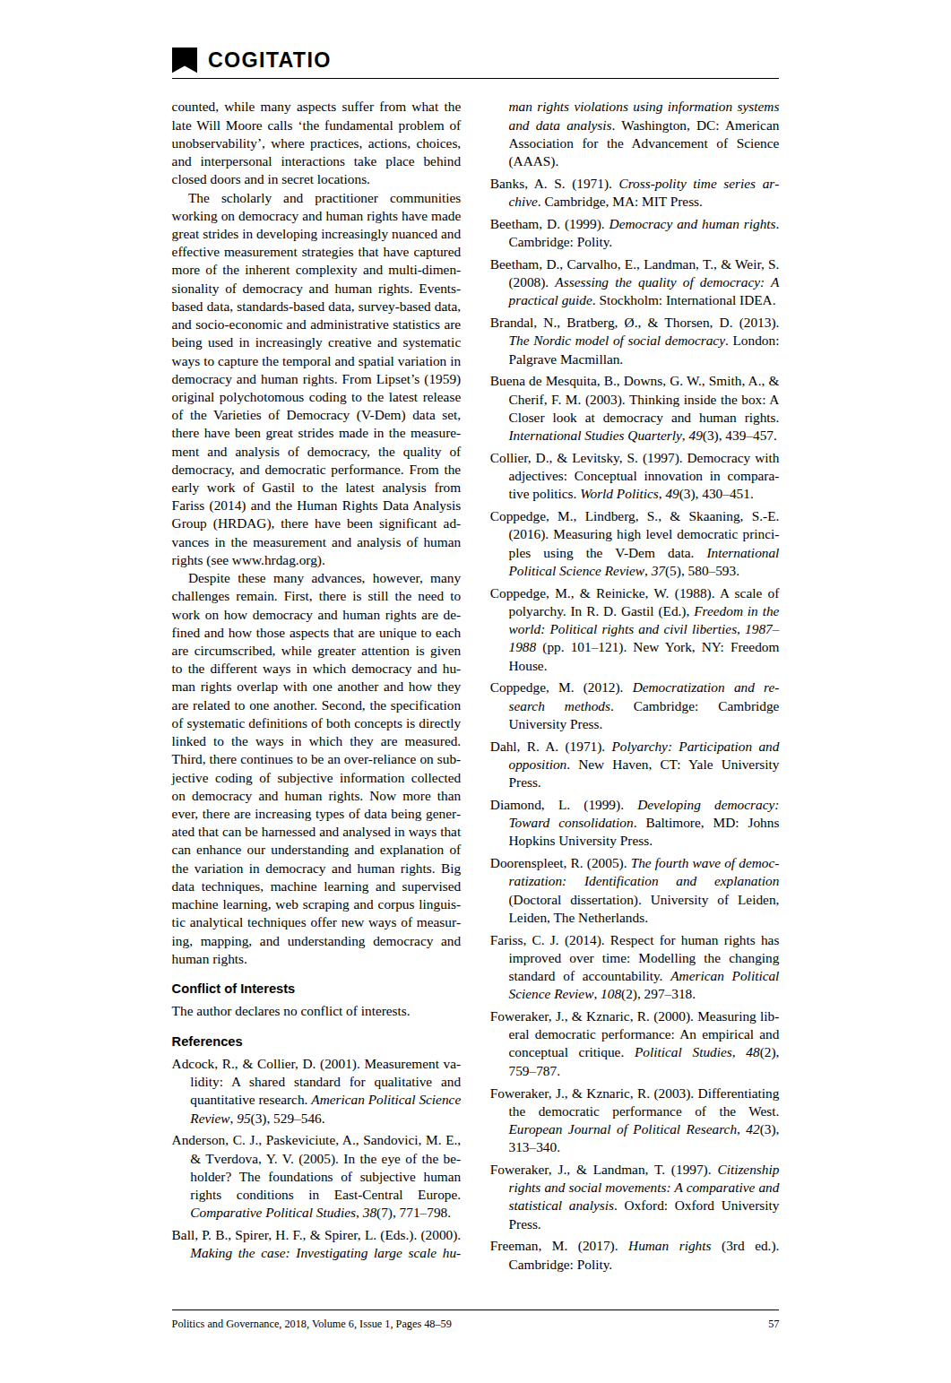COGITATIO
counted, while many aspects suffer from what the late Will Moore calls ‘the fundamental problem of unobservability’, where practices, actions, choices, and interpersonal interactions take place behind closed doors and in secret locations.
The scholarly and practitioner communities working on democracy and human rights have made great strides in developing increasingly nuanced and effective measurement strategies that have captured more of the inherent complexity and multi-dimensionality of democracy and human rights. Events-based data, standards-based data, survey-based data, and socio-economic and administrative statistics are being used in increasingly creative and systematic ways to capture the temporal and spatial variation in democracy and human rights. From Lipset’s (1959) original polychotomous coding to the latest release of the Varieties of Democracy (V-Dem) data set, there have been great strides made in the measurement and analysis of democracy, the quality of democracy, and democratic performance. From the early work of Gastil to the latest analysis from Fariss (2014) and the Human Rights Data Analysis Group (HRDAG), there have been significant advances in the measurement and analysis of human rights (see www.hrdag.org).
Despite these many advances, however, many challenges remain. First, there is still the need to work on how democracy and human rights are defined and how those aspects that are unique to each are circumscribed, while greater attention is given to the different ways in which democracy and human rights overlap with one another and how they are related to one another. Second, the specification of systematic definitions of both concepts is directly linked to the ways in which they are measured. Third, there continues to be an over-reliance on subjective coding of subjective information collected on democracy and human rights. Now more than ever, there are increasing types of data being generated that can be harnessed and analysed in ways that can enhance our understanding and explanation of the variation in democracy and human rights. Big data techniques, machine learning and supervised machine learning, web scraping and corpus linguistic analytical techniques offer new ways of measuring, mapping, and understanding democracy and human rights.
Conflict of Interests
The author declares no conflict of interests.
References
Adcock, R., & Collier, D. (2001). Measurement validity: A shared standard for qualitative and quantitative research. American Political Science Review, 95(3), 529–546.
Anderson, C. J., Paskeviciute, A., Sandovici, M. E., & Tverdova, Y. V. (2005). In the eye of the beholder? The foundations of subjective human rights conditions in East-Central Europe. Comparative Political Studies, 38(7), 771–798.
Ball, P. B., Spirer, H. F., & Spirer, L. (Eds.). (2000). Making the case: Investigating large scale human rights violations using information systems and data analysis. Washington, DC: American Association for the Advancement of Science (AAAS).
Banks, A. S. (1971). Cross-polity time series archive. Cambridge, MA: MIT Press.
Beetham, D. (1999). Democracy and human rights. Cambridge: Polity.
Beetham, D., Carvalho, E., Landman, T., & Weir, S. (2008). Assessing the quality of democracy: A practical guide. Stockholm: International IDEA.
Brandal, N., Bratberg, Ø., & Thorsen, D. (2013). The Nordic model of social democracy. London: Palgrave Macmillan.
Buena de Mesquita, B., Downs, G. W., Smith, A., & Cherif, F. M. (2003). Thinking inside the box: A Closer look at democracy and human rights. International Studies Quarterly, 49(3), 439–457.
Collier, D., & Levitsky, S. (1997). Democracy with adjectives: Conceptual innovation in comparative politics. World Politics, 49(3), 430–451.
Coppedge, M., Lindberg, S., & Skaaning, S.-E. (2016). Measuring high level democratic principles using the V-Dem data. International Political Science Review, 37(5), 580–593.
Coppedge, M., & Reinicke, W. (1988). A scale of polyarchy. In R. D. Gastil (Ed.), Freedom in the world: Political rights and civil liberties, 1987–1988 (pp. 101–121). New York, NY: Freedom House.
Coppedge, M. (2012). Democratization and research methods. Cambridge: Cambridge University Press.
Dahl, R. A. (1971). Polyarchy: Participation and opposition. New Haven, CT: Yale University Press.
Diamond, L. (1999). Developing democracy: Toward consolidation. Baltimore, MD: Johns Hopkins University Press.
Doorenspleet, R. (2005). The fourth wave of democratization: Identification and explanation (Doctoral dissertation). University of Leiden, Leiden, The Netherlands.
Fariss, C. J. (2014). Respect for human rights has improved over time: Modelling the changing standard of accountability. American Political Science Review, 108(2), 297–318.
Foweraker, J., & Kznaric, R. (2000). Measuring liberal democratic performance: An empirical and conceptual critique. Political Studies, 48(2), 759–787.
Foweraker, J., & Kznaric, R. (2003). Differentiating the democratic performance of the West. European Journal of Political Research, 42(3), 313–340.
Foweraker, J., & Landman, T. (1997). Citizenship rights and social movements: A comparative and statistical analysis. Oxford: Oxford University Press.
Freeman, M. (2017). Human rights (3rd ed.). Cambridge: Polity.
Politics and Governance, 2018, Volume 6, Issue 1, Pages 48–59
57